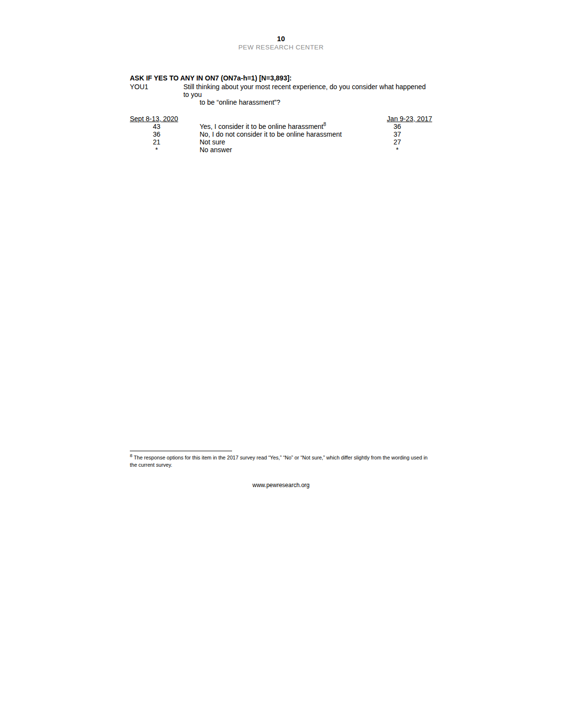10
PEW RESEARCH CENTER
ASK IF YES TO ANY IN ON7 (ON7a-h=1) [N=3,893]:
YOU1
Still thinking about your most recent experience, do you consider what happened to you
to be “online harassment”?
| Sept 8-13, 2020 | | Jan 9-23, 2017 |
| 43 | Yes, I consider it to be online harassment 8 | 36 |
| 36 | No, I do not consider it to be online harassment | 37 |
| 21 | Not sure | 27 |
| * | No answer | * |
8 The response options for this item in the 2017 survey read “Yes,” “No” or “Not sure,” which differ slightly from the wording used in the current survey.
www.pewresearch.org